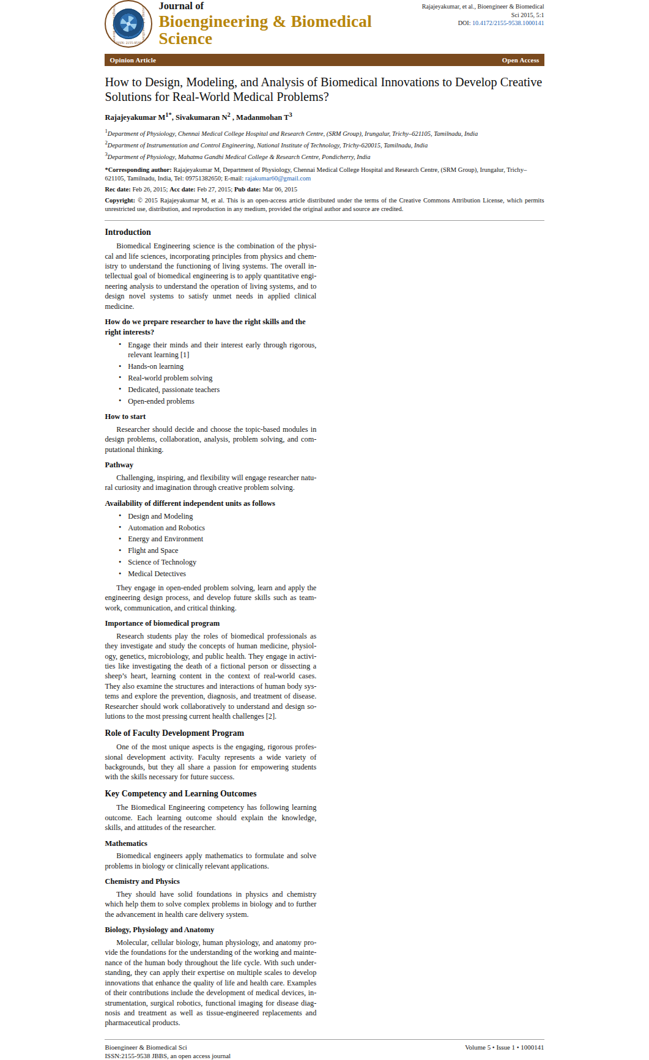Journal of Bioengineering & Biomedical Science Journal of Bioengineering & Biomedical Science ISSN: 2155-9538
Journal of
Bioengineering & Biomedical Science
Rajajeyakumar, et al., Bioengineer & Biomedical
Sci 2015, 5:1
DOI: 10.4172/2155-9538.1000141
Opinion Article Open Access
How to Design, Modeling, and Analysis of Biomedical Innovations to Develop Creative Solutions for Real-World Medical Problems?
Rajajeyakumar M1*, Sivakumaran N2 , Madanmohan T3
1Department of Physiology, Chennai Medical College Hospital and Research Centre, (SRM Group), Irungalur, Trichy–621105, Tamilnadu, India
2Department of Instrumentation and Control Engineering, National Institute of Technology, Trichy-620015, Tamilnadu, India
3Department of Physiology, Mahatma Gandhi Medical College & Research Centre, Pondicherry, India
*Corresponding author: Rajajeyakumar M, Department of Physiology, Chennai Medical College Hospital and Research Centre, (SRM Group), Irungalur, Trichy–621105, Tamilnadu, India, Tel: 09751382650; E-mail: rajakumar60@gmail.com
Rec date: Feb 26, 2015; Acc date: Feb 27, 2015; Pub date: Mar 06, 2015
Copyright: © 2015 Rajajeyakumar M, et al. This is an open-access article distributed under the terms of the Creative Commons Attribution License, which permits unrestricted use, distribution, and reproduction in any medium, provided the original author and source are credited.
Introduction
Biomedical Engineering science is the combination of the physical and life sciences, incorporating principles from physics and chemistry to understand the functioning of living systems. The overall intellectual goal of biomedical engineering is to apply quantitative engineering analysis to understand the operation of living systems, and to design novel systems to satisfy unmet needs in applied clinical medicine.
How do we prepare researcher to have the right skills and the right interests?
Engage their minds and their interest early through rigorous, relevant learning [1]
Hands-on learning
Real-world problem solving
Dedicated, passionate teachers
Open-ended problems
How to start
Researcher should decide and choose the topic-based modules in design problems, collaboration, analysis, problem solving, and computational thinking.
Pathway
Challenging, inspiring, and flexibility will engage researcher natural curiosity and imagination through creative problem solving.
Availability of different independent units as follows
Design and Modeling
Automation and Robotics
Energy and Environment
Flight and Space
Science of Technology
Medical Detectives
They engage in open-ended problem solving, learn and apply the engineering design process, and develop future skills such as teamwork, communication, and critical thinking.
Importance of biomedical program
Research students play the roles of biomedical professionals as they investigate and study the concepts of human medicine, physiology, genetics, microbiology, and public health. They engage in activities like investigating the death of a fictional person or dissecting a sheep’s heart, learning content in the context of real-world cases. They also examine the structures and interactions of human body systems and explore the prevention, diagnosis, and treatment of disease. Researcher should work collaboratively to understand and design solutions to the most pressing current health challenges [2].
Role of Faculty Development Program
One of the most unique aspects is the engaging, rigorous professional development activity. Faculty represents a wide variety of backgrounds, but they all share a passion for empowering students with the skills necessary for future success.
Key Competency and Learning Outcomes
The Biomedical Engineering competency has following learning outcome. Each learning outcome should explain the knowledge, skills, and attitudes of the researcher.
Mathematics
Biomedical engineers apply mathematics to formulate and solve problems in biology or clinically relevant applications.
Chemistry and Physics
They should have solid foundations in physics and chemistry which help them to solve complex problems in biology and to further the advancement in health care delivery system.
Biology, Physiology and Anatomy
Molecular, cellular biology, human physiology, and anatomy provide the foundations for the understanding of the working and maintenance of the human body throughout the life cycle. With such understanding, they can apply their expertise on multiple scales to develop innovations that enhance the quality of life and health care. Examples of their contributions include the development of medical devices, instrumentation, surgical robotics, functional imaging for disease diagnosis and treatment as well as tissue-engineered replacements and pharmaceutical products.
Bioengineer & Biomedical Sci
ISSN:2155-9538 JBBS, an open access journal
Volume 5 • Issue 1 • 1000141